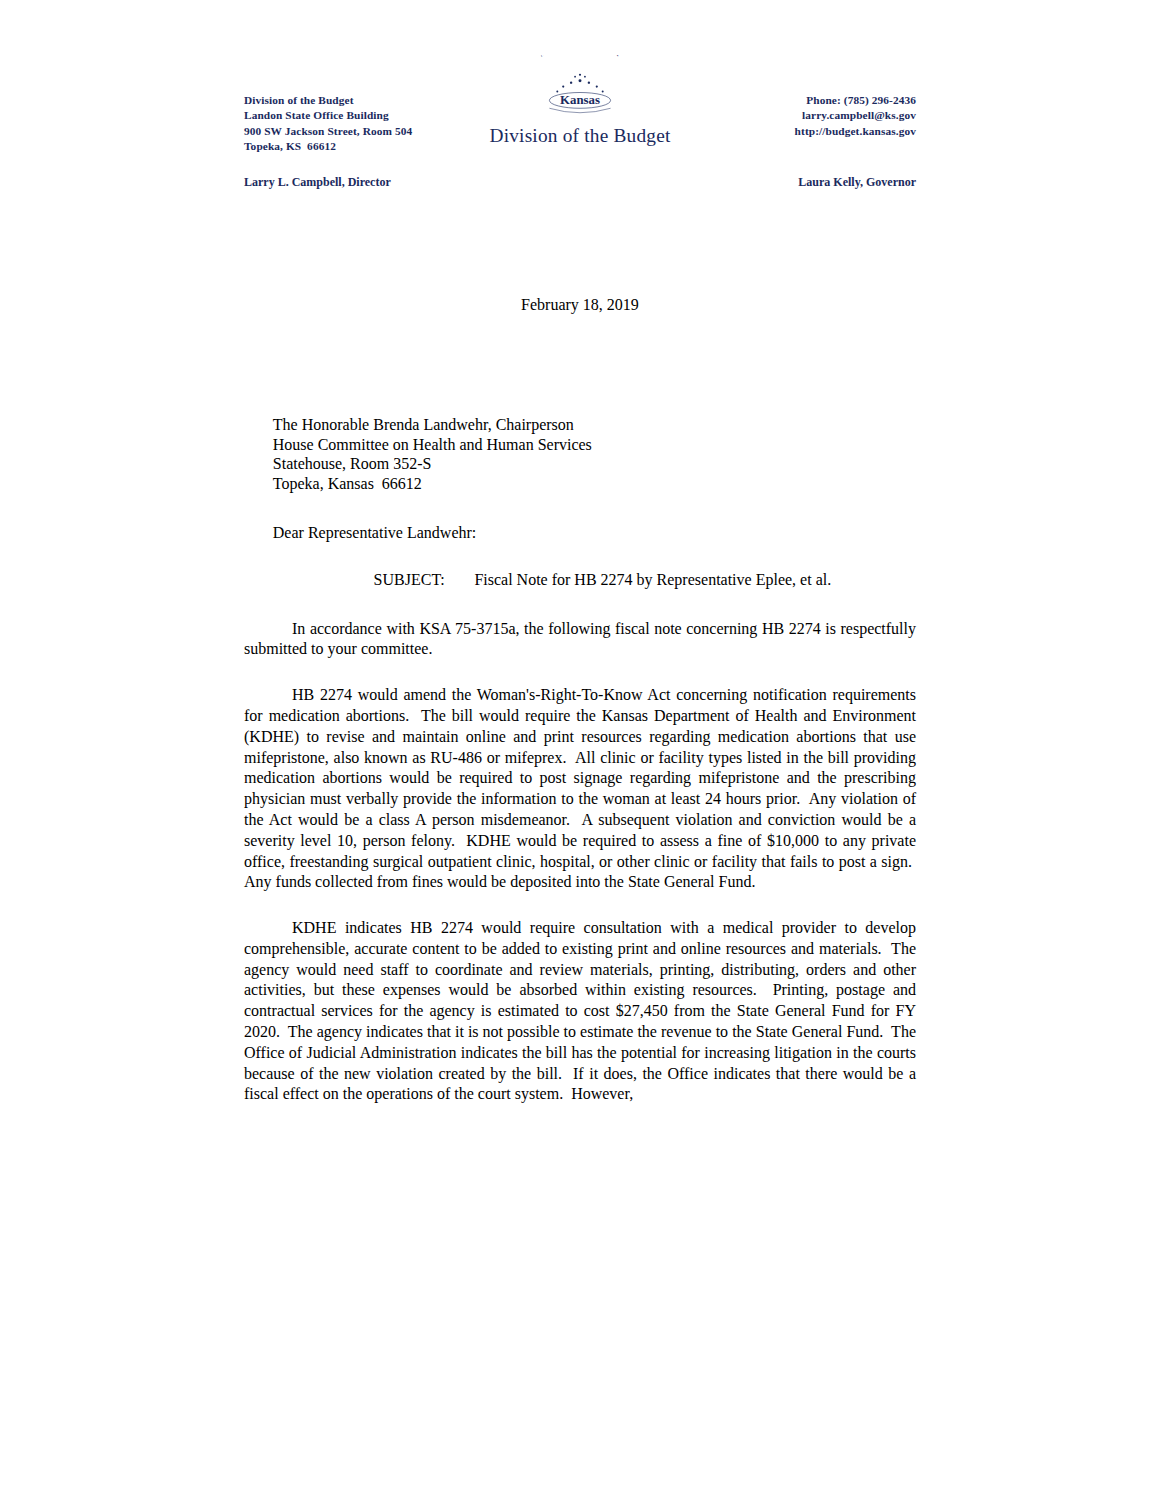Division of the Budget
Landon State Office Building
900 SW Jackson Street, Room 504
Topeka, KS 66612
Phone: (785) 296-2436
larry.campbell@ks.gov
http://budget.kansas.gov
Division of the Budget
Larry L. Campbell, Director Laura Kelly, Governor
February 18, 2019
The Honorable Brenda Landwehr, Chairperson
House Committee on Health and Human Services
Statehouse, Room 352-S
Topeka, Kansas 66612
Dear Representative Landwehr:
SUBJECT: Fiscal Note for HB 2274 by Representative Eplee, et al.
In accordance with KSA 75-3715a, the following fiscal note concerning HB 2274 is respectfully submitted to your committee.
HB 2274 would amend the Woman's-Right-To-Know Act concerning notification requirements for medication abortions. The bill would require the Kansas Department of Health and Environment (KDHE) to revise and maintain online and print resources regarding medication abortions that use mifepristone, also known as RU-486 or mifeprex. All clinic or facility types listed in the bill providing medication abortions would be required to post signage regarding mifepristone and the prescribing physician must verbally provide the information to the woman at least 24 hours prior. Any violation of the Act would be a class A person misdemeanor. A subsequent violation and conviction would be a severity level 10, person felony. KDHE would be required to assess a fine of $10,000 to any private office, freestanding surgical outpatient clinic, hospital, or other clinic or facility that fails to post a sign. Any funds collected from fines would be deposited into the State General Fund.
KDHE indicates HB 2274 would require consultation with a medical provider to develop comprehensible, accurate content to be added to existing print and online resources and materials. The agency would need staff to coordinate and review materials, printing, distributing, orders and other activities, but these expenses would be absorbed within existing resources. Printing, postage and contractual services for the agency is estimated to cost $27,450 from the State General Fund for FY 2020. The agency indicates that it is not possible to estimate the revenue to the State General Fund. The Office of Judicial Administration indicates the bill has the potential for increasing litigation in the courts because of the new violation created by the bill. If it does, the Office indicates that there would be a fiscal effect on the operations of the court system. However,